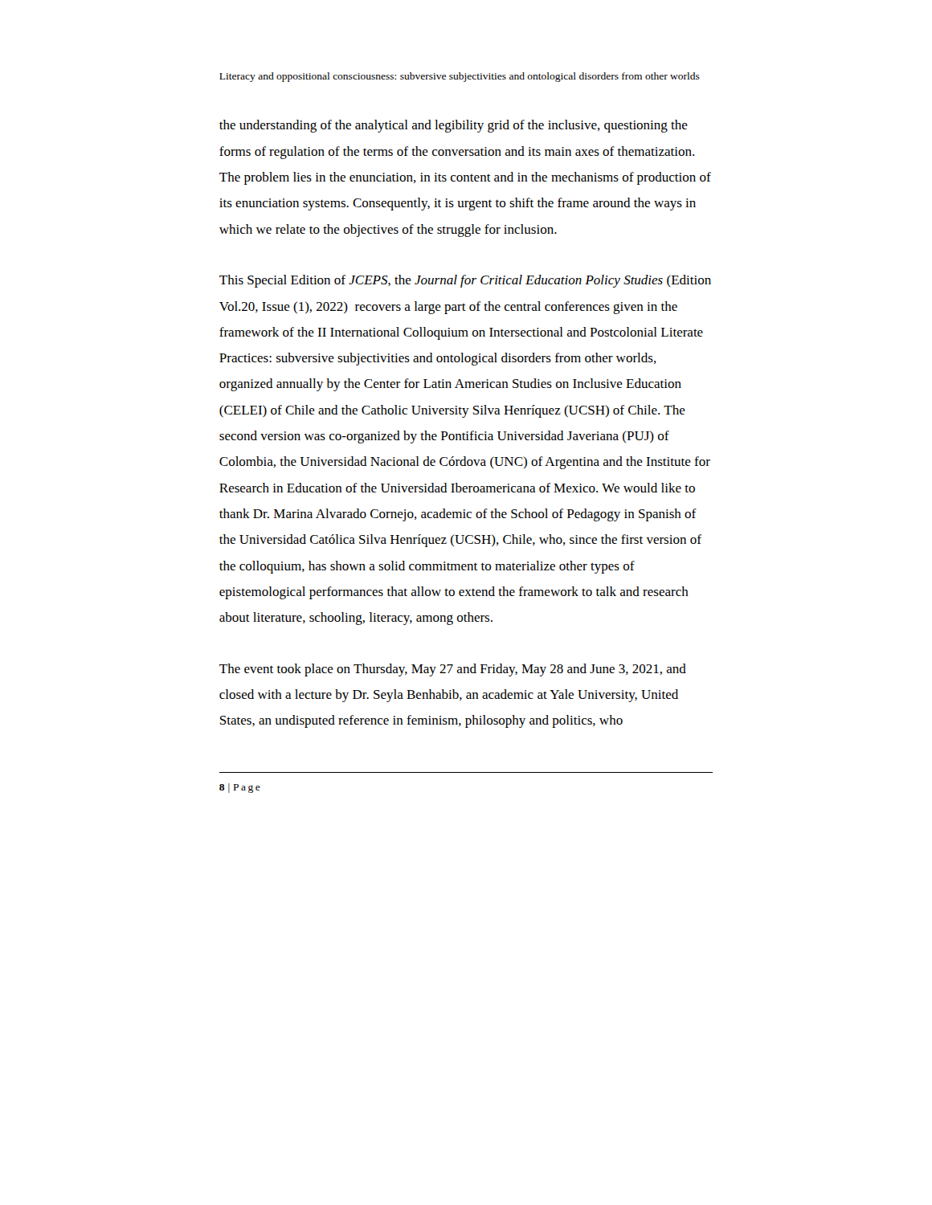Literacy and oppositional consciousness: subversive subjectivities and ontological disorders from other worlds
the understanding of the analytical and legibility grid of the inclusive, questioning the forms of regulation of the terms of the conversation and its main axes of thematization. The problem lies in the enunciation, in its content and in the mechanisms of production of its enunciation systems. Consequently, it is urgent to shift the frame around the ways in which we relate to the objectives of the struggle for inclusion.
This Special Edition of JCEPS, the Journal for Critical Education Policy Studies (Edition Vol.20, Issue (1), 2022) recovers a large part of the central conferences given in the framework of the II International Colloquium on Intersectional and Postcolonial Literate Practices: subversive subjectivities and ontological disorders from other worlds, organized annually by the Center for Latin American Studies on Inclusive Education (CELEI) of Chile and the Catholic University Silva Henríquez (UCSH) of Chile. The second version was co-organized by the Pontificia Universidad Javeriana (PUJ) of Colombia, the Universidad Nacional de Córdova (UNC) of Argentina and the Institute for Research in Education of the Universidad Iberoamericana of Mexico. We would like to thank Dr. Marina Alvarado Cornejo, academic of the School of Pedagogy in Spanish of the Universidad Católica Silva Henríquez (UCSH), Chile, who, since the first version of the colloquium, has shown a solid commitment to materialize other types of epistemological performances that allow to extend the framework to talk and research about literature, schooling, literacy, among others.
The event took place on Thursday, May 27 and Friday, May 28 and June 3, 2021, and closed with a lecture by Dr. Seyla Benhabib, an academic at Yale University, United States, an undisputed reference in feminism, philosophy and politics, who
8 | Page